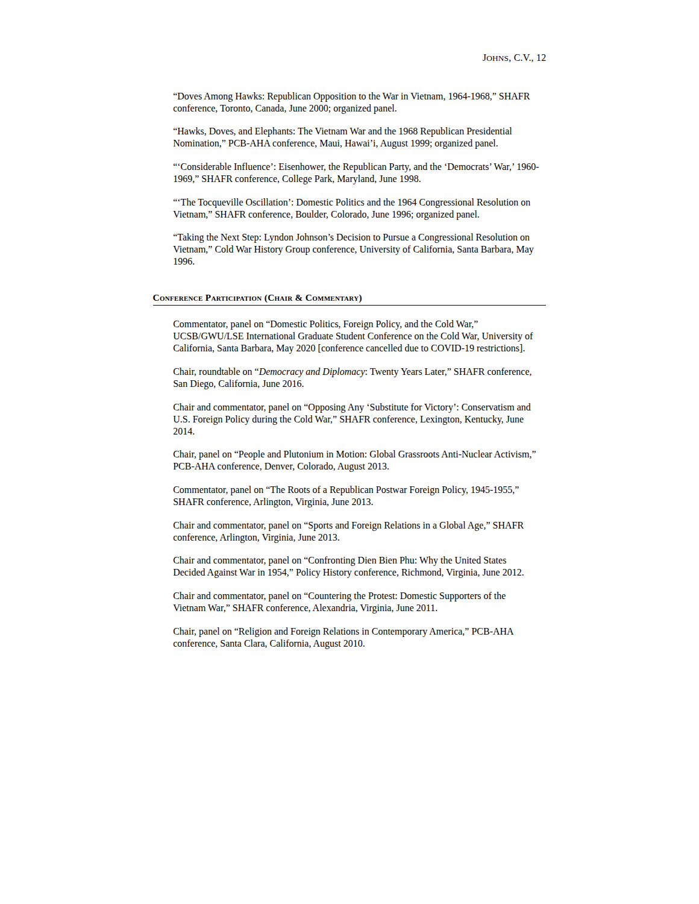JOHNS, C.V., 12
“Doves Among Hawks: Republican Opposition to the War in Vietnam, 1964-1968,” SHAFR conference, Toronto, Canada, June 2000; organized panel.
“Hawks, Doves, and Elephants: The Vietnam War and the 1968 Republican Presidential Nomination,” PCB-AHA conference, Maui, Hawai’i, August 1999; organized panel.
“‘Considerable Influence’: Eisenhower, the Republican Party, and the ‘Democrats’ War,’ 1960-1969,” SHAFR conference, College Park, Maryland, June 1998.
“‘The Tocqueville Oscillation’: Domestic Politics and the 1964 Congressional Resolution on Vietnam,” SHAFR conference, Boulder, Colorado, June 1996; organized panel.
“Taking the Next Step: Lyndon Johnson’s Decision to Pursue a Congressional Resolution on Vietnam,” Cold War History Group conference, University of California, Santa Barbara, May 1996.
Conference Participation (Chair & Commentary)
Commentator, panel on “Domestic Politics, Foreign Policy, and the Cold War,” UCSB/GWU/LSE International Graduate Student Conference on the Cold War, University of California, Santa Barbara, May 2020 [conference cancelled due to COVID-19 restrictions].
Chair, roundtable on “Democracy and Diplomacy: Twenty Years Later,” SHAFR conference, San Diego, California, June 2016.
Chair and commentator, panel on “Opposing Any ‘Substitute for Victory’: Conservatism and U.S. Foreign Policy during the Cold War,” SHAFR conference, Lexington, Kentucky, June 2014.
Chair, panel on “People and Plutonium in Motion: Global Grassroots Anti-Nuclear Activism,” PCB-AHA conference, Denver, Colorado, August 2013.
Commentator, panel on “The Roots of a Republican Postwar Foreign Policy, 1945-1955,” SHAFR conference, Arlington, Virginia, June 2013.
Chair and commentator, panel on “Sports and Foreign Relations in a Global Age,” SHAFR conference, Arlington, Virginia, June 2013.
Chair and commentator, panel on “Confronting Dien Bien Phu: Why the United States Decided Against War in 1954,” Policy History conference, Richmond, Virginia, June 2012.
Chair and commentator, panel on “Countering the Protest: Domestic Supporters of the Vietnam War,” SHAFR conference, Alexandria, Virginia, June 2011.
Chair, panel on “Religion and Foreign Relations in Contemporary America,” PCB-AHA conference, Santa Clara, California, August 2010.